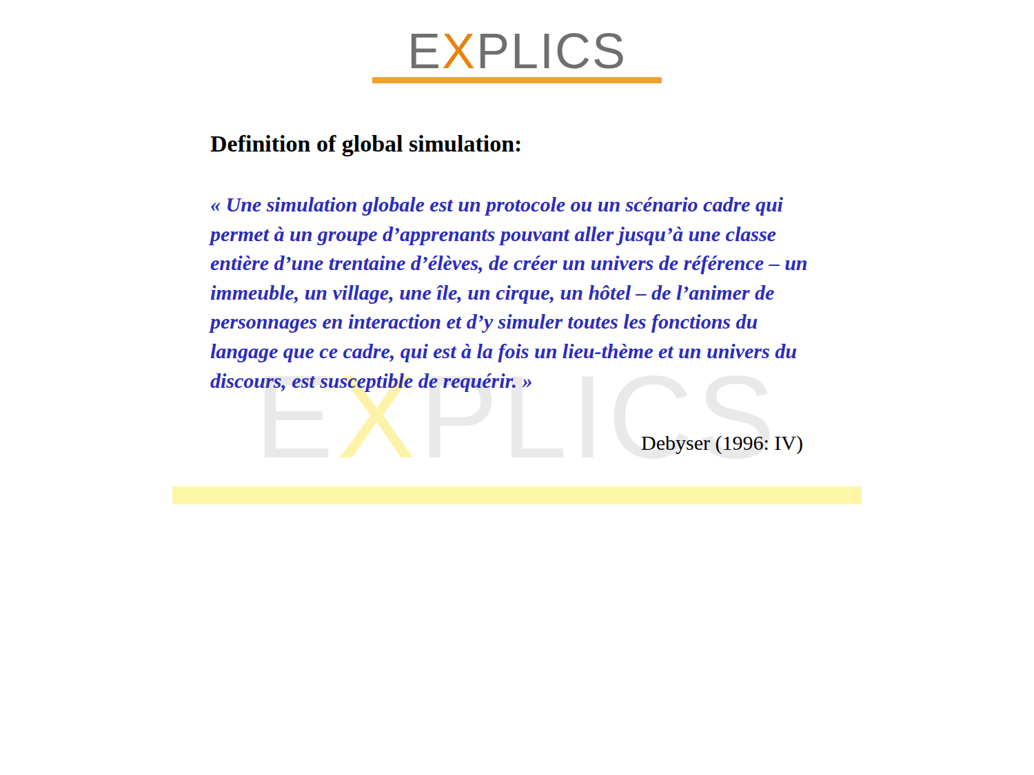EXPLICS
EXPLICS
Definition of global simulation:
« Une simulation globale est un protocole ou un scénario cadre qui permet à un groupe d’apprenants pouvant aller jusqu’à une classe entière d’une trentaine d’élèves, de créer un univers de référence – un immeuble, un village, une île, un cirque, un hôtel – de l’animer de personnages en interaction et d’y simuler toutes les fonctions du langage que ce cadre, qui est à la fois un lieu-thème et un univers du discours, est susceptible de requérir. »
Debyser (1996: IV)